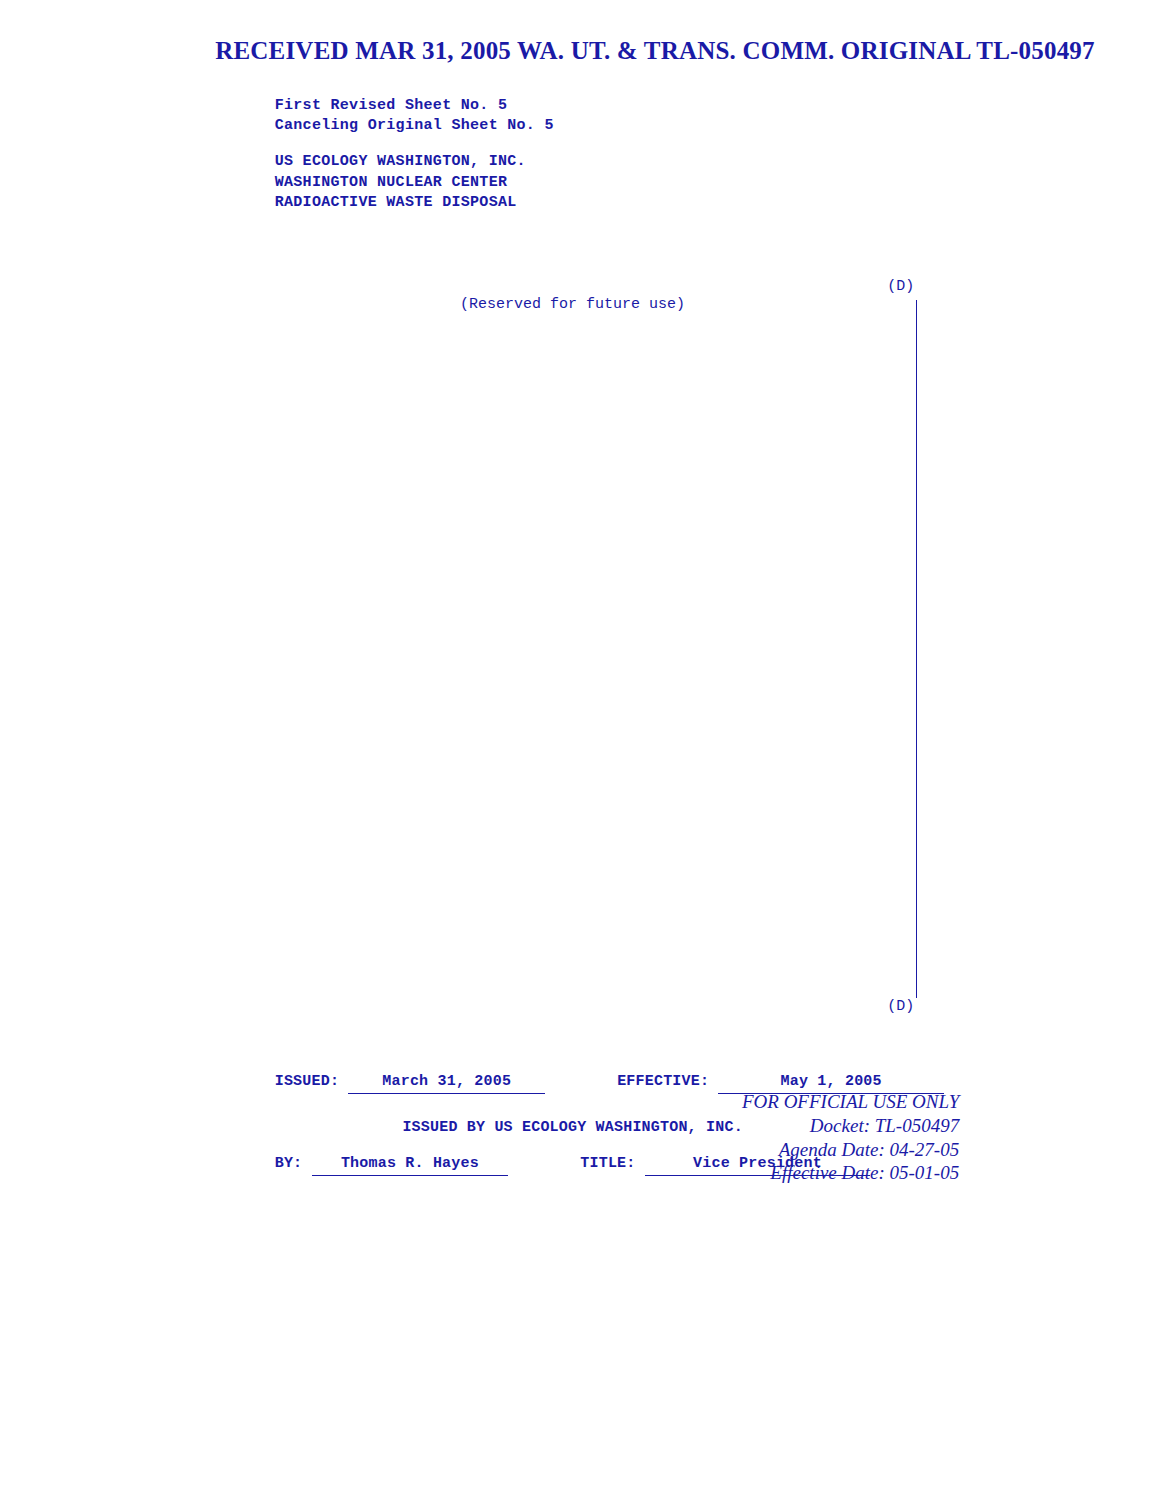RECEIVED MAR 31, 2005 WA. UT. & TRANS. COMM. ORIGINAL TL-050497
First Revised Sheet No. 5
Canceling Original Sheet No. 5
US ECOLOGY WASHINGTON, INC.
WASHINGTON NUCLEAR CENTER
RADIOACTIVE WASTE DISPOSAL
(Reserved for future use)
(D)
(D)
ISSUED: March 31, 2005 EFFECTIVE: May 1, 2005
ISSUED BY US ECOLOGY WASHINGTON, INC.
BY: Thomas R. Hayes TITLE: Vice President
FOR OFFICIAL USE ONLY
Docket: TL-050497
Agenda Date: 04-27-05
Effective Date: 05-01-05